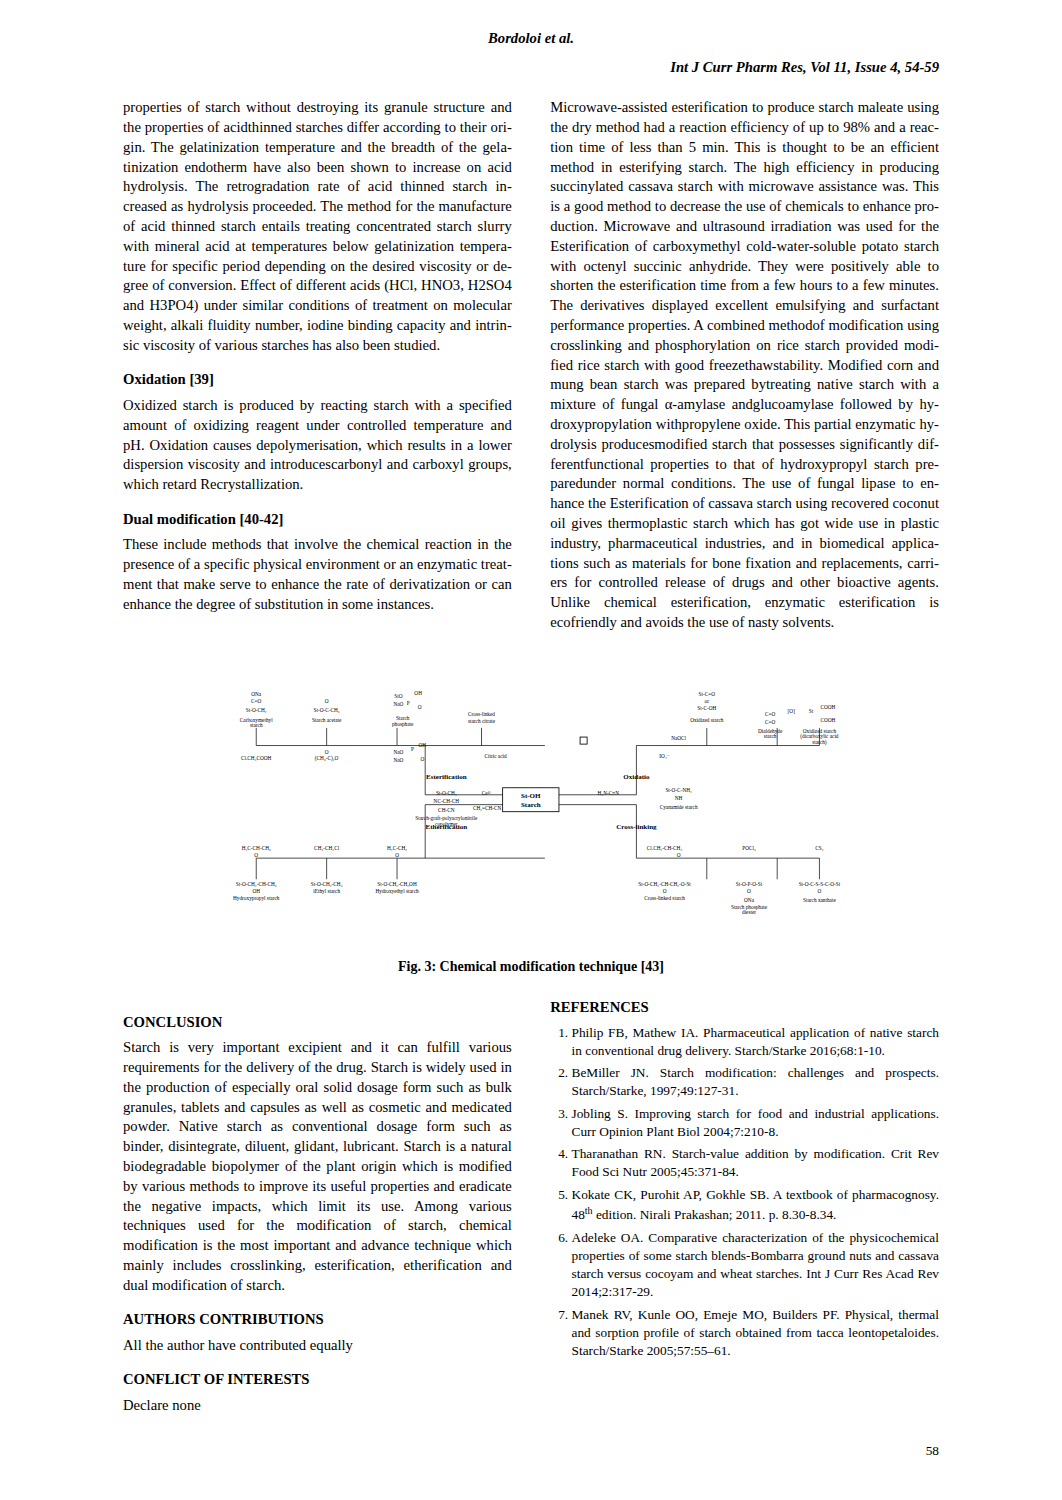Bordoloi et al.
Int J Curr Pharm Res, Vol 11, Issue 4, 54-59
properties of starch without destroying its granule structure and the properties of acidthinned starches differ according to their origin. The gelatinization temperature and the breadth of the gelatinization endotherm have also been shown to increase on acid hydrolysis. The retrogradation rate of acid thinned starch increased as hydrolysis proceeded. The method for the manufacture of acid thinned starch entails treating concentrated starch slurry with mineral acid at temperatures below gelatinization temperature for specific period depending on the desired viscosity or degree of conversion. Effect of different acids (HCl, HNO3, H2SO4 and H3PO4) under similar conditions of treatment on molecular weight, alkali fluidity number, iodine binding capacity and intrinsic viscosity of various starches has also been studied.
Oxidation [39]
Oxidized starch is produced by reacting starch with a specified amount of oxidizing reagent under controlled temperature and pH. Oxidation causes depolymerisation, which results in a lower dispersion viscosity and introducescarbonyl and carboxyl groups, which retard Recrystallization.
Dual modification [40-42]
These include methods that involve the chemical reaction in the presence of a specific physical environment or an enzymatic treatment that make serve to enhance the rate of derivatization or can enhance the degree of substitution in some instances.
Microwave-assisted esterification to produce starch maleate using the dry method had a reaction efficiency of up to 98% and a reaction time of less than 5 min. This is thought to be an efficient method in esterifying starch. The high efficiency in producing succinylated cassava starch with microwave assistance was. This is a good method to decrease the use of chemicals to enhance production. Microwave and ultrasound irradiation was used for the Esterification of carboxymethyl cold-water-soluble potato starch with octenyl succinic anhydride. They were positively able to shorten the esterification time from a few hours to a few minutes. The derivatives displayed excellent emulsifying and surfactant performance properties. A combined methodof modification using crosslinking and phosphorylation on rice starch provided modified rice starch with good freezethawstability. Modified corn and mung bean starch was prepared bytreating native starch with a mixture of fungal α-amylase andglucoamylase followed by hydroxypropylation withpropylene oxide. This partial enzymatic hydrolysis producesmodified starch that possesses significantly differentfunctional properties to that of hydroxypropyl starch preparedunder normal conditions. The use of fungal lipase to enhance the Esterification of cassava starch using recovered coconut oil gives thermoplastic starch which has got wide use in plastic industry, pharmaceutical industries, and in biomedical applications such as materials for bone fixation and replacements, carriers for controlled release of drugs and other bioactive agents. Unlike chemical esterification, enzymatic esterification is ecofriendly and avoids the use of nasty solvents.
St-OH Starch Esterification ONa C=O St-O-CH₂ Carboxymethyl starch Cl.CH₂COOH O St-O-C-CH₃ Starch acetate (CH₃-C)₂O O StO OH P NaO O Starch phosphate NaO P OH NaO O Cross-linked starch citrate Citric acid Oxidatio St-C=O or St-C-OH Oxidized starch NaOCl C=O C=O [O] St COOH COOH Dialdehyde starch Oxidized starch (dicarboxylic acid starch) IO₄⁻ Etherification St-O-CH₂ NC-CH-CH CH-CN Starch-graft-polyacrylonitrile copolymer Ce⁴⁺ CH₂=CH-CN H₂C-CH-CH₃ O St-O-CH₂-CH-CH₃ OH Hydroxypropyl starch CH₃-CH₂Cl St-O-CH₂-CH₃ iEthyl starch H₂C-CH₂ O St-O-CH₂-CH₂OH Hydroxyethyl starch Cross-linking H₂N-C≡N St-O-C-NH₂ NH Cyanamide starch Cl.CH₂-CH-CH₂ O St-O-CH₂-CH-CH₂-O-St O Cross-linked starch POCl₃ St-O-P-O-St O ONa Starch phosphate diester CS₂ St-O-C-S-S-C-O-St O Starch xanthate
Fig. 3: Chemical modification technique [43]
CONCLUSION
Starch is very important excipient and it can fulfill various requirements for the delivery of the drug. Starch is widely used in the production of especially oral solid dosage form such as bulk granules, tablets and capsules as well as cosmetic and medicated powder. Native starch as conventional dosage form such as binder, disintegrate, diluent, glidant, lubricant. Starch is a natural biodegradable biopolymer of the plant origin which is modified by various methods to improve its useful properties and eradicate the negative impacts, which limit its use. Among various techniques used for the modification of starch, chemical modification is the most important and advance technique which mainly includes crosslinking, esterification, etherification and dual modification of starch.
AUTHORS CONTRIBUTIONS
All the author have contributed equally
CONFLICT OF INTERESTS
Declare none
REFERENCES
Philip FB, Mathew IA. Pharmaceutical application of native starch in conventional drug delivery. Starch/Starke 2016;68:1-10.
BeMiller JN. Starch modification: challenges and prospects. Starch/Starke, 1997;49:127-31.
Jobling S. Improving starch for food and industrial applications. Curr Opinion Plant Biol 2004;7:210-8.
Tharanathan RN. Starch-value addition by modification. Crit Rev Food Sci Nutr 2005;45:371-84.
Kokate CK, Purohit AP, Gokhle SB. A textbook of pharmacognosy. 48th edition. Nirali Prakashan; 2011. p. 8.30-8.34.
Adeleke OA. Comparative characterization of the physicochemical properties of some starch blends-Bombarra ground nuts and cassava starch versus cocoyam and wheat starches. Int J Curr Res Acad Rev 2014;2:317-29.
Manek RV, Kunle OO, Emeje MO, Builders PF. Physical, thermal and sorption profile of starch obtained from tacca leontopetaloides. Starch/Starke 2005;57:55–61.
58